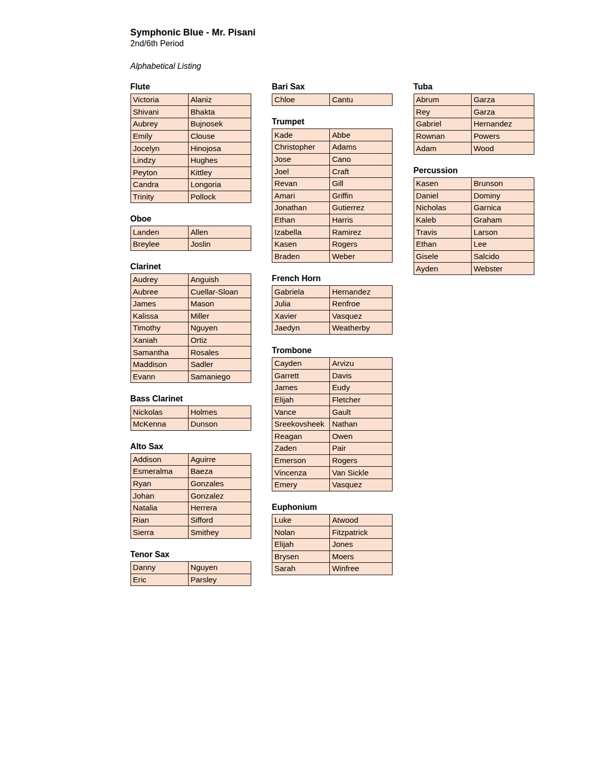Symphonic Blue - Mr. Pisani
2nd/6th Period
Alphabetical Listing
Flute
| Victoria | Alaniz |
| Shivani | Bhakta |
| Aubrey | Bujnosek |
| Emily | Clouse |
| Jocelyn | Hinojosa |
| Lindzy | Hughes |
| Peyton | Kittley |
| Candra | Longoria |
| Trinity | Pollock |
Oboe
| Landen | Allen |
| Breylee | Joslin |
Clarinet
| Audrey | Anguish |
| Aubree | Cuellar-Sloan |
| James | Mason |
| Kalissa | Miller |
| Timothy | Nguyen |
| Xaniah | Ortiz |
| Samantha | Rosales |
| Maddison | Sadler |
| Evann | Samaniego |
Bass Clarinet
| Nickolas | Holmes |
| McKenna | Dunson |
Alto Sax
| Addison | Aguirre |
| Esmeralma | Baeza |
| Ryan | Gonzales |
| Johan | Gonzalez |
| Natalia | Herrera |
| Rian | Sifford |
| Sierra | Smithey |
Tenor Sax
| Danny | Nguyen |
| Eric | Parsley |
Bari Sax
| Chloe | Cantu |
Trumpet
| Kade | Abbe |
| Christopher | Adams |
| Jose | Cano |
| Joel | Craft |
| Revan | Gill |
| Amari | Griffin |
| Jonathan | Gutierrez |
| Ethan | Harris |
| Izabella | Ramirez |
| Kasen | Rogers |
| Braden | Weber |
French Horn
| Gabriela | Hernandez |
| Julia | Renfroe |
| Xavier | Vasquez |
| Jaedyn | Weatherby |
Trombone
| Cayden | Arvizu |
| Garrett | Davis |
| James | Eudy |
| Elijah | Fletcher |
| Vance | Gault |
| Sreekovsheek | Nathan |
| Reagan | Owen |
| Zaden | Pair |
| Emerson | Rogers |
| Vincenza | Van Sickle |
| Emery | Vasquez |
Euphonium
| Luke | Atwood |
| Nolan | Fitzpatrick |
| Elijah | Jones |
| Brysen | Moers |
| Sarah | Winfree |
Tuba
| Abrum | Garza |
| Rey | Garza |
| Gabriel | Hernandez |
| Rownan | Powers |
| Adam | Wood |
Percussion
| Kasen | Brunson |
| Daniel | Dominy |
| Nicholas | Garnica |
| Kaleb | Graham |
| Travis | Larson |
| Ethan | Lee |
| Gisele | Salcido |
| Ayden | Webster |